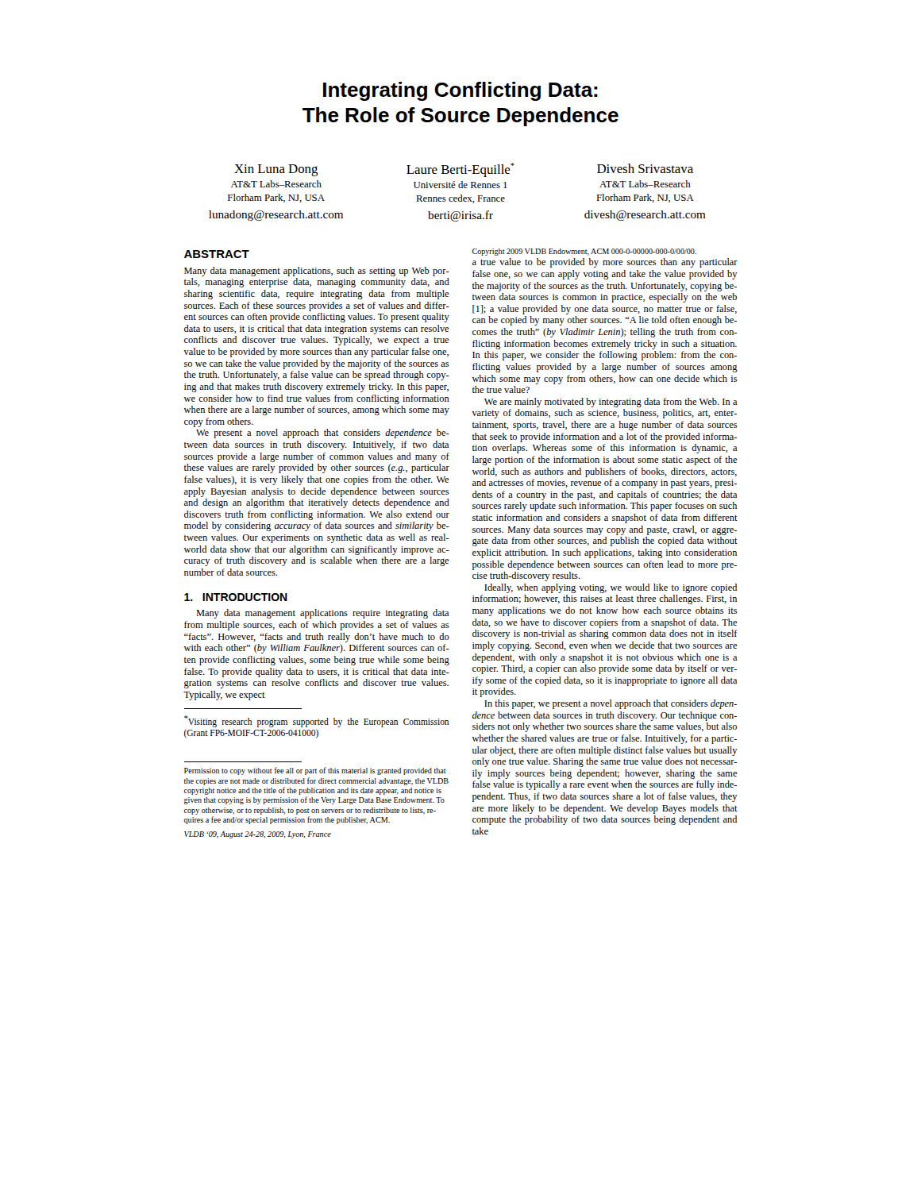Integrating Conflicting Data:
The Role of Source Dependence
| Xin Luna Dong AT&T Labs–Research Florham Park, NJ, USA lunadong@research.att.com | Laure Berti-Equille * Université de Rennes 1 Rennes cedex, France berti@irisa.fr | Divesh Srivastava AT&T Labs–Research Florham Park, NJ, USA divesh@research.att.com |
ABSTRACT
Many data management applications, such as setting up Web portals, managing enterprise data, managing community data, and sharing scientific data, require integrating data from multiple sources. Each of these sources provides a set of values and different sources can often provide conflicting values. To present quality data to users, it is critical that data integration systems can resolve conflicts and discover true values. Typically, we expect a true value to be provided by more sources than any particular false one, so we can take the value provided by the majority of the sources as the truth. Unfortunately, a false value can be spread through copying and that makes truth discovery extremely tricky. In this paper, we consider how to find true values from conflicting information when there are a large number of sources, among which some may copy from others.
We present a novel approach that considers dependence between data sources in truth discovery. Intuitively, if two data sources provide a large number of common values and many of these values are rarely provided by other sources (e.g., particular false values), it is very likely that one copies from the other. We apply Bayesian analysis to decide dependence between sources and design an algorithm that iteratively detects dependence and discovers truth from conflicting information. We also extend our model by considering accuracy of data sources and similarity between values. Our experiments on synthetic data as well as real-world data show that our algorithm can significantly improve accuracy of truth discovery and is scalable when there are a large number of data sources.
1. INTRODUCTION
Many data management applications require integrating data from multiple sources, each of which provides a set of values as “facts”. However, “facts and truth really don’t have much to do with each other” (by William Faulkner). Different sources can often provide conflicting values, some being true while some being false. To provide quality data to users, it is critical that data integration systems can resolve conflicts and discover true values. Typically, we expect
*Visiting research program supported by the European Commission (Grant FP6-MOIF-CT-2006-041000)
Permission to copy without fee all or part of this material is granted provided that the copies are not made or distributed for direct commercial advantage, the VLDB copyright notice and the title of the publication and its date appear, and notice is given that copying is by permission of the Very Large Data Base Endowment. To copy otherwise, or to republish, to post on servers or to redistribute to lists, requires a fee and/or special permission from the publisher, ACM.
VLDB ‘09, August 24-28, 2009, Lyon, France
Copyright 2009 VLDB Endowment, ACM 000-0-00000-000-0/00/00.
a true value to be provided by more sources than any particular false one, so we can apply voting and take the value provided by the majority of the sources as the truth. Unfortunately, copying between data sources is common in practice, especially on the web [1]; a value provided by one data source, no matter true or false, can be copied by many other sources. “A lie told often enough becomes the truth” (by Vladimir Lenin); telling the truth from conflicting information becomes extremely tricky in such a situation. In this paper, we consider the following problem: from the conflicting values provided by a large number of sources among which some may copy from others, how can one decide which is the true value?
We are mainly motivated by integrating data from the Web. In a variety of domains, such as science, business, politics, art, entertainment, sports, travel, there are a huge number of data sources that seek to provide information and a lot of the provided information overlaps. Whereas some of this information is dynamic, a large portion of the information is about some static aspect of the world, such as authors and publishers of books, directors, actors, and actresses of movies, revenue of a company in past years, presidents of a country in the past, and capitals of countries; the data sources rarely update such information. This paper focuses on such static information and considers a snapshot of data from different sources. Many data sources may copy and paste, crawl, or aggregate data from other sources, and publish the copied data without explicit attribution. In such applications, taking into consideration possible dependence between sources can often lead to more precise truth-discovery results.
Ideally, when applying voting, we would like to ignore copied information; however, this raises at least three challenges. First, in many applications we do not know how each source obtains its data, so we have to discover copiers from a snapshot of data. The discovery is non-trivial as sharing common data does not in itself imply copying. Second, even when we decide that two sources are dependent, with only a snapshot it is not obvious which one is a copier. Third, a copier can also provide some data by itself or verify some of the copied data, so it is inappropriate to ignore all data it provides.
In this paper, we present a novel approach that considers dependence between data sources in truth discovery. Our technique considers not only whether two sources share the same values, but also whether the shared values are true or false. Intuitively, for a particular object, there are often multiple distinct false values but usually only one true value. Sharing the same true value does not necessarily imply sources being dependent; however, sharing the same false value is typically a rare event when the sources are fully independent. Thus, if two data sources share a lot of false values, they are more likely to be dependent. We develop Bayes models that compute the probability of two data sources being dependent and take